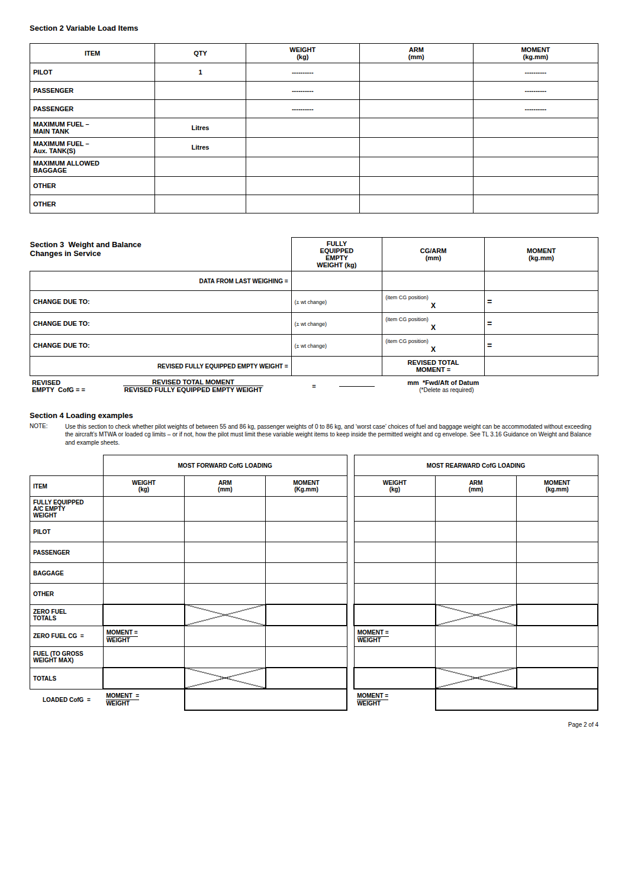Section 2 Variable Load Items
| ITEM | QTY | WEIGHT (kg) | ARM (mm) | MOMENT (kg.mm) |
| --- | --- | --- | --- | --- |
| PILOT | 1 | ---------- | | ---------- |
| PASSENGER | | ---------- | | ---------- |
| PASSENGER | | ---------- | | ---------- |
| MAXIMUM FUEL – MAIN TANK | Litres | | | |
| MAXIMUM FUEL – Aux. TANK(S) | Litres | | | |
| MAXIMUM ALLOWED BAGGAGE | | | | |
| OTHER | | | | |
| OTHER | | | | |
| Section 3 Weight and Balance Changes in Service | FULLY EQUIPPED EMPTY WEIGHT (kg) | CG/ARM (mm) | MOMENT (kg.mm) |
| DATA FROM LAST WEIGHING = | | | |
| CHANGE DUE TO: | (± wt change) | (item CG position) X | = |
| CHANGE DUE TO: | (± wt change) | (item CG position) X | = |
| CHANGE DUE TO: | (± wt change) | (item CG position) X | = |
| REVISED FULLY EQUIPPED EMPTY WEIGHT = | | REVISED TOTAL MOMENT = | |
| REVISED EMPTY CofG = = | REVISED TOTAL MOMENT REVISED FULLY EQUIPPED EMPTY WEIGHT | = | | mm *Fwd/Aft of Datum (*Delete as required) |
Section 4 Loading examples
NOTE: Use this section to check whether pilot weights of between 55 and 86 kg, passenger weights of 0 to 86 kg, and ‘worst case’ choices of fuel and baggage weight can be accommodated without exceeding the aircraft’s MTWA or loaded cg limits – or if not, how the pilot must limit these variable weight items to keep inside the permitted weight and cg envelope. See TL 3.16 Guidance on Weight and Balance and example sheets.
| | MOST FORWARD CofG LOADING | | MOST REARWARD CofG LOADING |
| ITEM | WEIGHT (kg) | ARM (mm) | MOMENT (Kg.mm) | | WEIGHT (kg) | ARM (mm) | MOMENT (kg.mm) |
| FULLY EQUIPPED A/C EMPTY WEIGHT | | | | | | | |
| PILOT | | | | | | | |
| PASSENGER | | | | | | | |
| BAGGAGE | | | | | | | |
| OTHER | | | | | | | |
| ZERO FUEL TOTALS | | | | | | | |
| ZERO FUEL CG = | MOMENT = WEIGHT | | | | MOMENT = WEIGHT | | |
| FUEL (TO GROSS WEIGHT MAX) | | | | | | | |
| TOTALS | | | | | | | |
| LOADED CofG = | MOMENT = WEIGHT | | | MOMENT = WEIGHT | |
Page 2 of 4